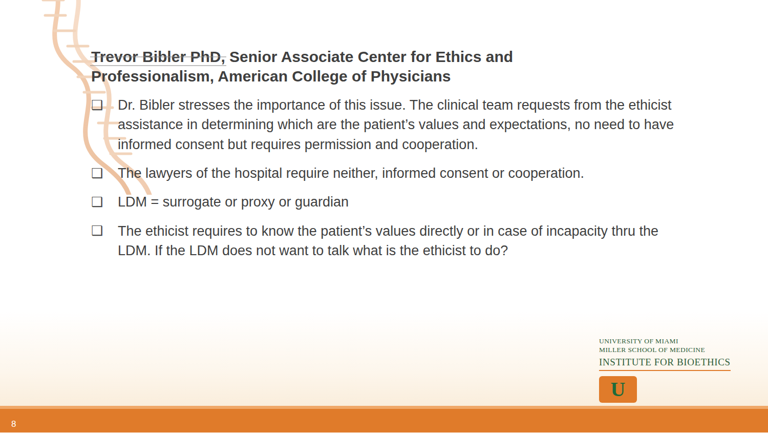Trevor Bibler PhD, Senior Associate Center for Ethics and Professionalism, American College of Physicians
Dr. Bibler stresses the importance of this issue. The clinical team requests from the ethicist assistance in determining which are the patient’s values and expectations, no need to have informed consent but requires permission and cooperation.
The lawyers of the hospital require neither, informed consent or cooperation.
LDM = surrogate or proxy or guardian
The ethicist requires to know the patient’s values directly or in case of incapacity thru the LDM. If the LDM does not want to talk what is the ethicist to do?
UNIVERSITY OF MIAMI
MILLER SCHOOL OF MEDICINE
INSTITUTE FOR BIOETHICS
8